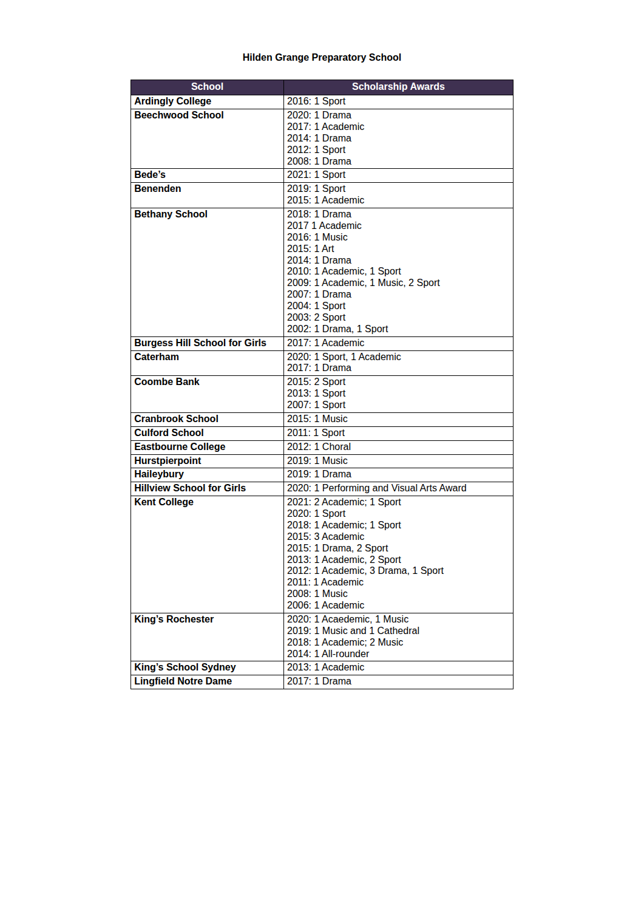Hilden Grange Preparatory School
Scholarship awards by school and year
| School | Scholarship Awards |
| --- | --- |
| Ardingly College | 2016: 1 Sport |
| Beechwood School | 2020: 1 Drama 2017: 1 Academic 2014: 1 Drama 2012: 1 Sport 2008: 1 Drama |
| Bede’s | 2021: 1 Sport |
| Benenden | 2019: 1 Sport 2015: 1 Academic |
| Bethany School | 2018: 1 Drama 2017 1 Academic 2016: 1 Music 2015: 1 Art 2014: 1 Drama 2010: 1 Academic, 1 Sport 2009: 1 Academic, 1 Music, 2 Sport 2007: 1 Drama 2004: 1 Sport 2003: 2 Sport 2002: 1 Drama, 1 Sport |
| Burgess Hill School for Girls | 2017: 1 Academic |
| Caterham | 2020: 1 Sport, 1 Academic 2017: 1 Drama |
| Coombe Bank | 2015: 2 Sport 2013: 1 Sport 2007: 1 Sport |
| Cranbrook School | 2015: 1 Music |
| Culford School | 2011: 1 Sport |
| Eastbourne College | 2012: 1 Choral |
| Hurstpierpoint | 2019: 1 Music |
| Haileybury | 2019: 1 Drama |
| Hillview School for Girls | 2020: 1 Performing and Visual Arts Award |
| Kent College | 2021: 2 Academic; 1 Sport 2020: 1 Sport 2018: 1 Academic; 1 Sport 2015: 3 Academic 2015: 1 Drama, 2 Sport 2013: 1 Academic, 2 Sport 2012: 1 Academic, 3 Drama, 1 Sport 2011: 1 Academic 2008: 1 Music 2006: 1 Academic |
| King’s Rochester | 2020: 1 Acaedemic, 1 Music 2019: 1 Music and 1 Cathedral 2018: 1 Academic; 2 Music 2014: 1 All-rounder |
| King’s School Sydney | 2013: 1 Academic |
| Lingfield Notre Dame | 2017: 1 Drama |